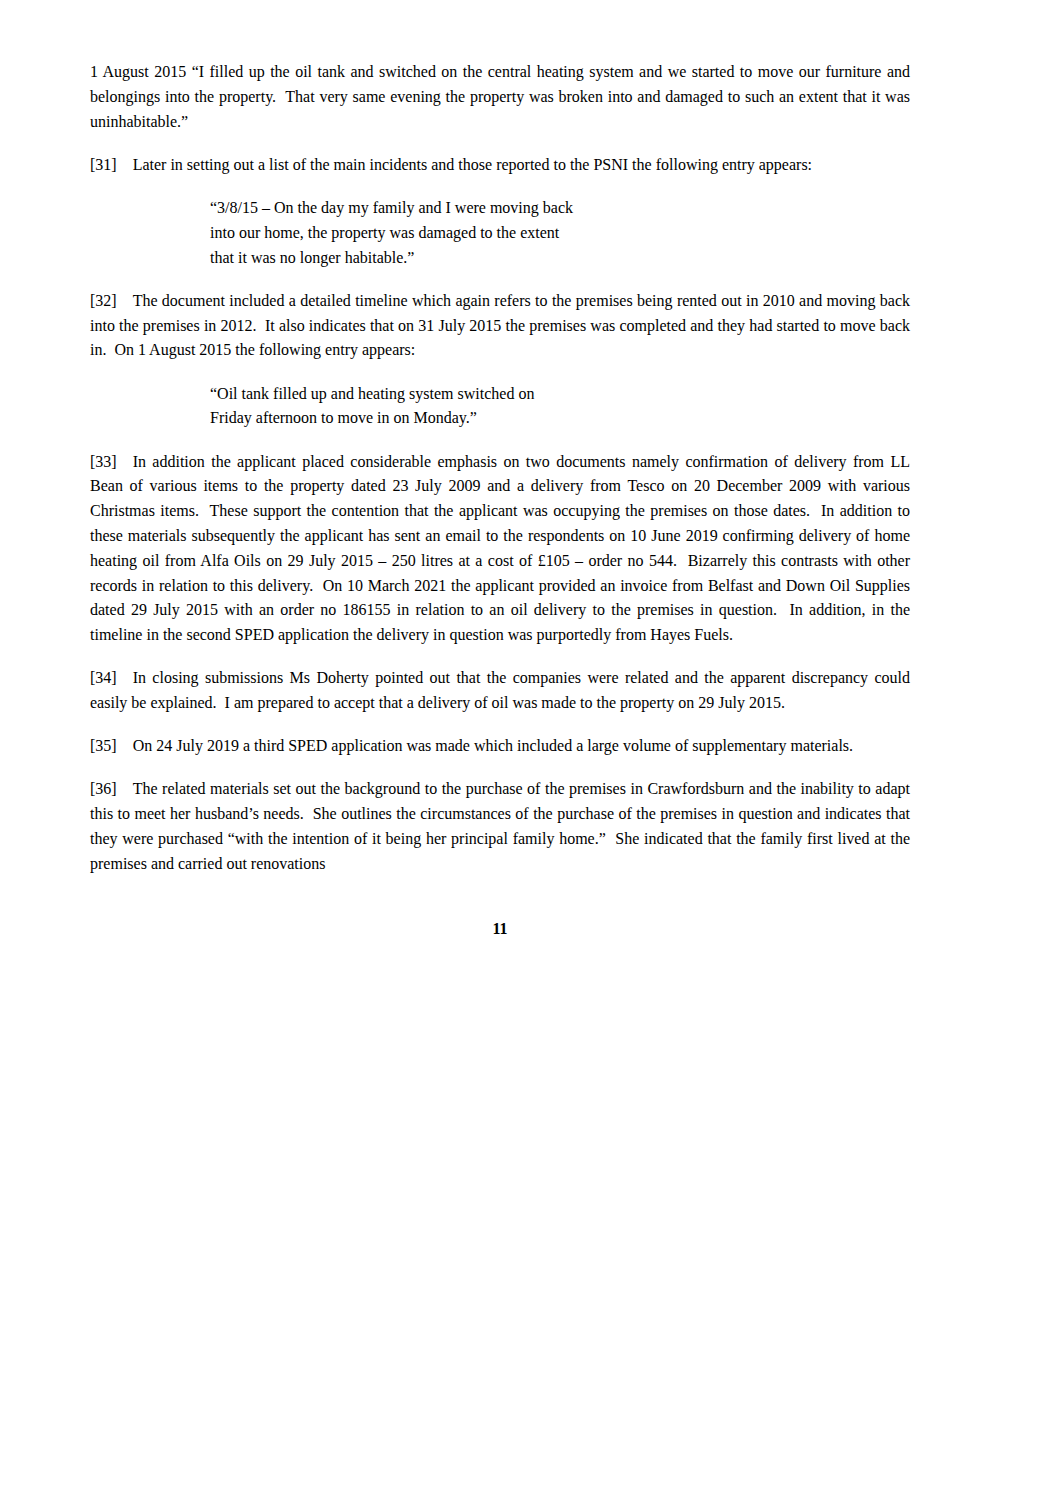1 August 2015 “I filled up the oil tank and switched on the central heating system and we started to move our furniture and belongings into the property. That very same evening the property was broken into and damaged to such an extent that it was uninhabitable.”
[31] Later in setting out a list of the main incidents and those reported to the PSNI the following entry appears:
“3/8/15 – On the day my family and I were moving back
into our home, the property was damaged to the extent
that it was no longer habitable.”
[32] The document included a detailed timeline which again refers to the premises being rented out in 2010 and moving back into the premises in 2012. It also indicates that on 31 July 2015 the premises was completed and they had started to move back in. On 1 August 2015 the following entry appears:
“Oil tank filled up and heating system switched on
Friday afternoon to move in on Monday.”
[33] In addition the applicant placed considerable emphasis on two documents namely confirmation of delivery from LL Bean of various items to the property dated 23 July 2009 and a delivery from Tesco on 20 December 2009 with various Christmas items. These support the contention that the applicant was occupying the premises on those dates. In addition to these materials subsequently the applicant has sent an email to the respondents on 10 June 2019 confirming delivery of home heating oil from Alfa Oils on 29 July 2015 – 250 litres at a cost of £105 – order no 544. Bizarrely this contrasts with other records in relation to this delivery. On 10 March 2021 the applicant provided an invoice from Belfast and Down Oil Supplies dated 29 July 2015 with an order no 186155 in relation to an oil delivery to the premises in question. In addition, in the timeline in the second SPED application the delivery in question was purportedly from Hayes Fuels.
[34] In closing submissions Ms Doherty pointed out that the companies were related and the apparent discrepancy could easily be explained. I am prepared to accept that a delivery of oil was made to the property on 29 July 2015.
[35] On 24 July 2019 a third SPED application was made which included a large volume of supplementary materials.
[36] The related materials set out the background to the purchase of the premises in Crawfordsburn and the inability to adapt this to meet her husband’s needs. She outlines the circumstances of the purchase of the premises in question and indicates that they were purchased “with the intention of it being her principal family home.” She indicated that the family first lived at the premises and carried out renovations
11